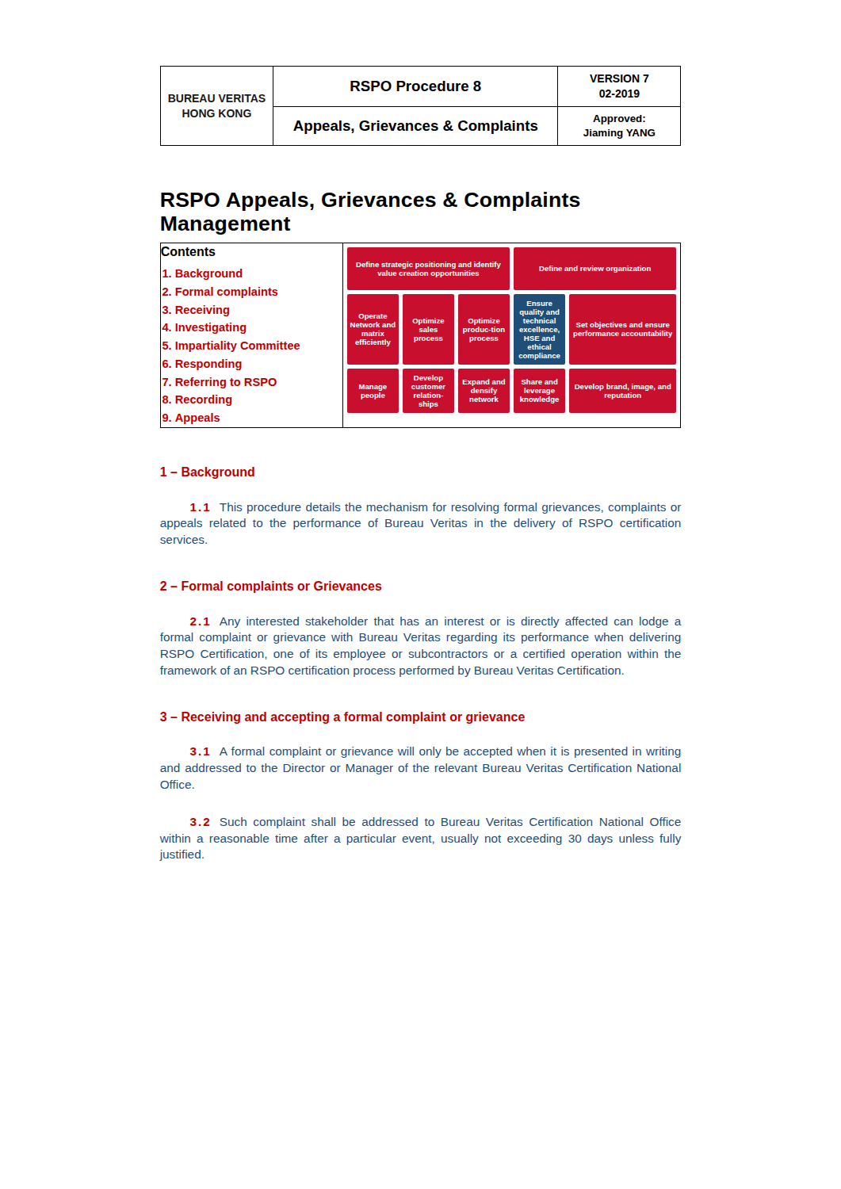| BUREAU VERITAS HONG KONG | RSPO Procedure 8 | VERSION 7 02-2019 |
| Appeals, Grievances & Complaints | Approved: Jiaming YANG |
RSPO Appeals, Grievances & Complaints
Management
| Contents Background Formal complaints Receiving Investigating Impartiality Committee Responding Referring to RSPO Recording Appeals | / Define strategic positioning and identify value creation opportunities / Define and review organization / / Operate Network and matrix efficiently / Optimize sales process / Optimize produc-tion process / Ensure quality and technical excellence, HSE and ethical compliance / Set objectives and ensure performance accountability / / Manage people / Develop customer relation-ships / Expand and densify network / Share and leverage knowledge / Develop brand, image, and reputation / |
1 – Background
1.1 This procedure details the mechanism for resolving formal grievances, complaints or appeals related to the performance of Bureau Veritas in the delivery of RSPO certification services.
2 – Formal complaints or Grievances
2.1 Any interested stakeholder that has an interest or is directly affected can lodge a formal complaint or grievance with Bureau Veritas regarding its performance when delivering RSPO Certification, one of its employee or subcontractors or a certified operation within the framework of an RSPO certification process performed by Bureau Veritas Certification.
3 – Receiving and accepting a formal complaint or grievance
3.1 A formal complaint or grievance will only be accepted when it is presented in writing and addressed to the Director or Manager of the relevant Bureau Veritas Certification National Office.
3.2 Such complaint shall be addressed to Bureau Veritas Certification National Office within a reasonable time after a particular event, usually not exceeding 30 days unless fully justified.